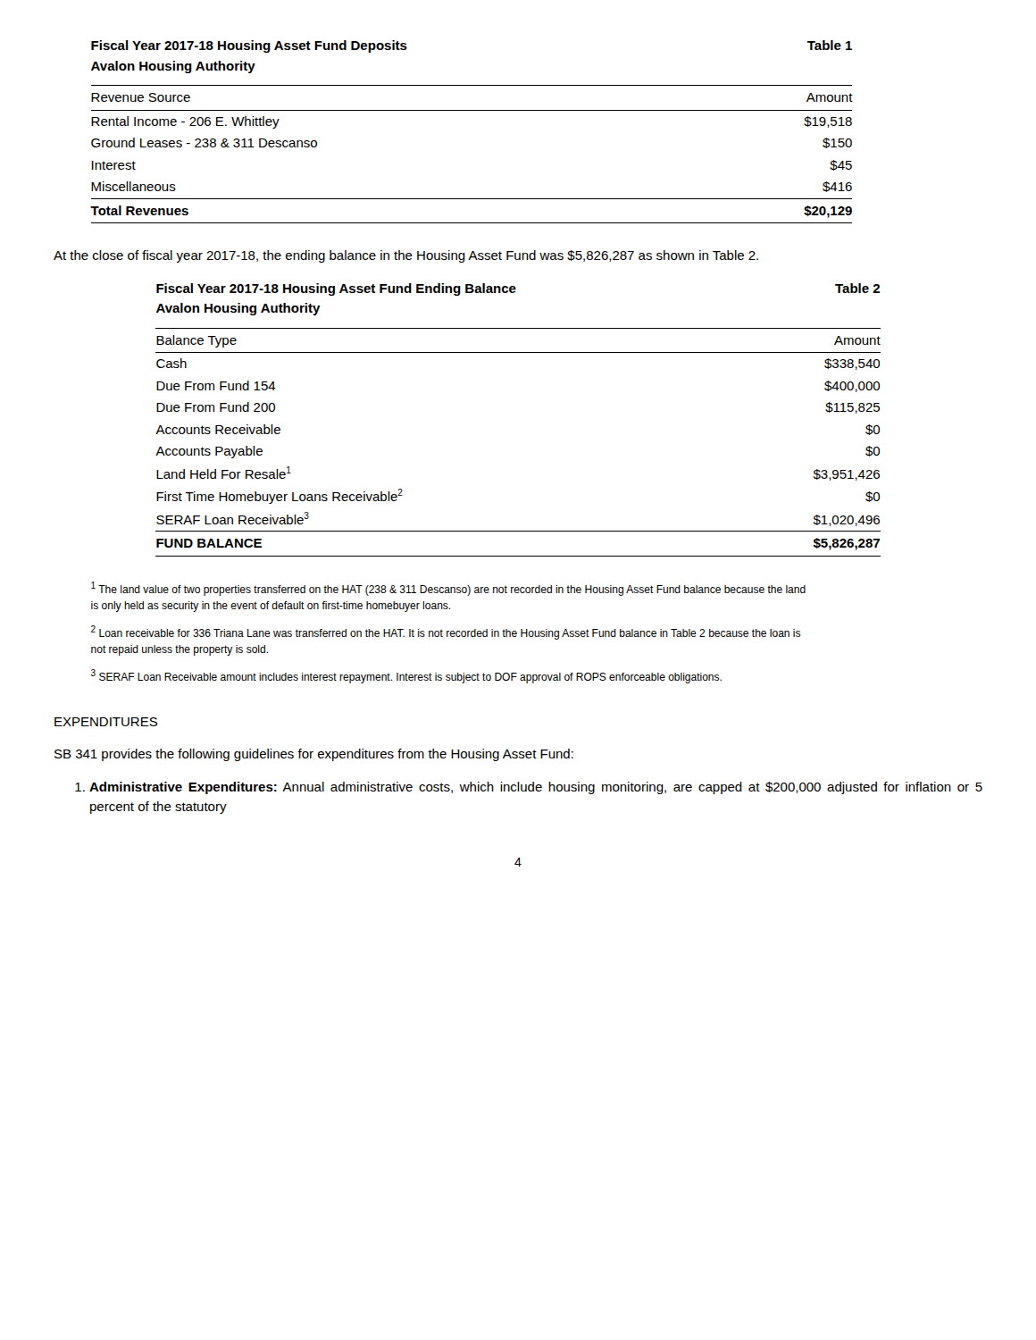| Fiscal Year 2017-18 Housing Asset Fund Deposits | Table 1 |
| Avalon Housing Authority |
| Revenue Source | Amount |
| Rental Income - 206 E. Whittley | $19,518 |
| Ground Leases - 238 & 311 Descanso | $150 |
| Interest | $45 |
| Miscellaneous | $416 |
| Total Revenues | $20,129 |
At the close of fiscal year 2017-18, the ending balance in the Housing Asset Fund was $5,826,287 as shown in Table 2.
| Fiscal Year 2017-18 Housing Asset Fund Ending Balance | Table 2 |
| Avalon Housing Authority |
| Balance Type | Amount |
| Cash | $338,540 |
| Due From Fund 154 | $400,000 |
| Due From Fund 200 | $115,825 |
| Accounts Receivable | $0 |
| Accounts Payable | $0 |
| Land Held For Resale 1 | $3,951,426 |
| First Time Homebuyer Loans Receivable 2 | $0 |
| SERAF Loan Receivable 3 | $1,020,496 |
| FUND BALANCE | $5,826,287 |
1 The land value of two properties transferred on the HAT (238 & 311 Descanso) are not recorded in the Housing Asset Fund balance because the land is only held as security in the event of default on first-time homebuyer loans.
2 Loan receivable for 336 Triana Lane was transferred on the HAT. It is not recorded in the Housing Asset Fund balance in Table 2 because the loan is not repaid unless the property is sold.
3 SERAF Loan Receivable amount includes interest repayment. Interest is subject to DOF approval of ROPS enforceable obligations.
EXPENDITURES
SB 341 provides the following guidelines for expenditures from the Housing Asset Fund:
Administrative Expenditures: Annual administrative costs, which include housing monitoring, are capped at $200,000 adjusted for inflation or 5 percent of the statutory
4